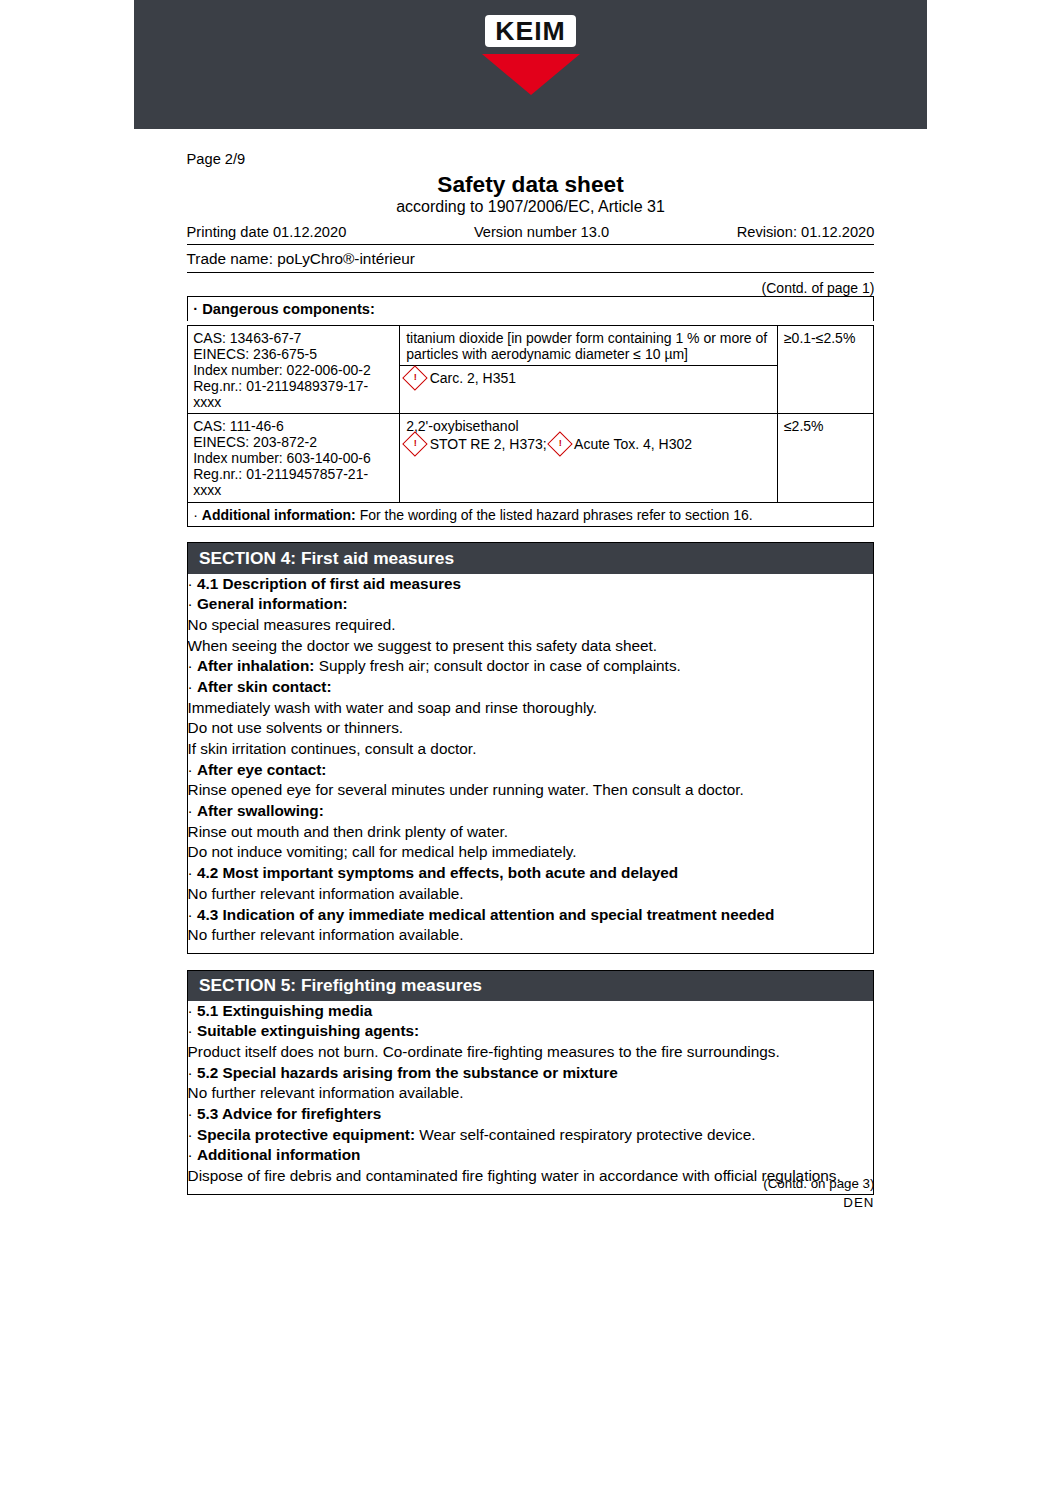KEIM
Page 2/9
Safety data sheet
according to 1907/2006/EC, Article 31
Printing date 01.12.2020
Version number 13.0
Revision: 01.12.2020
Trade name: poLyChro®-intérieur
(Contd. of page 1)
· Dangerous components:
| CAS: 13463-67-7 EINECS: 236-675-5 Index number: 022-006-00-2 Reg.nr.: 01-2119489379-17-xxxx | titanium dioxide [in powder form containing 1 % or more of particles with aerodynamic diameter ≤ 10 µm] ! Carc. 2, H351 | ≥0.1-≤2.5% |
| CAS: 111-46-6 EINECS: 203-872-2 Index number: 603-140-00-6 Reg.nr.: 01-2119457857-21-xxxx | 2,2'-oxybisethanol ! STOT RE 2, H373; ! Acute Tox. 4, H302 | ≤2.5% |
· Additional information: For the wording of the listed hazard phrases refer to section 16.
SECTION 4: First aid measures
· 4.1 Description of first aid measures
· General information:
No special measures required.
When seeing the doctor we suggest to present this safety data sheet.
· After inhalation: Supply fresh air; consult doctor in case of complaints.
· After skin contact:
Immediately wash with water and soap and rinse thoroughly.
Do not use solvents or thinners.
If skin irritation continues, consult a doctor.
· After eye contact:
Rinse opened eye for several minutes under running water. Then consult a doctor.
· After swallowing:
Rinse out mouth and then drink plenty of water.
Do not induce vomiting; call for medical help immediately.
· 4.2 Most important symptoms and effects, both acute and delayed
No further relevant information available.
· 4.3 Indication of any immediate medical attention and special treatment needed
No further relevant information available.
SECTION 5: Firefighting measures
· 5.1 Extinguishing media
· Suitable extinguishing agents:
Product itself does not burn. Co-ordinate fire-fighting measures to the fire surroundings.
· 5.2 Special hazards arising from the substance or mixture
No further relevant information available.
· 5.3 Advice for firefighters
· Specila protective equipment: Wear self-contained respiratory protective device.
· Additional information
Dispose of fire debris and contaminated fire fighting water in accordance with official regulations.
(Contd. on page 3)
DEN